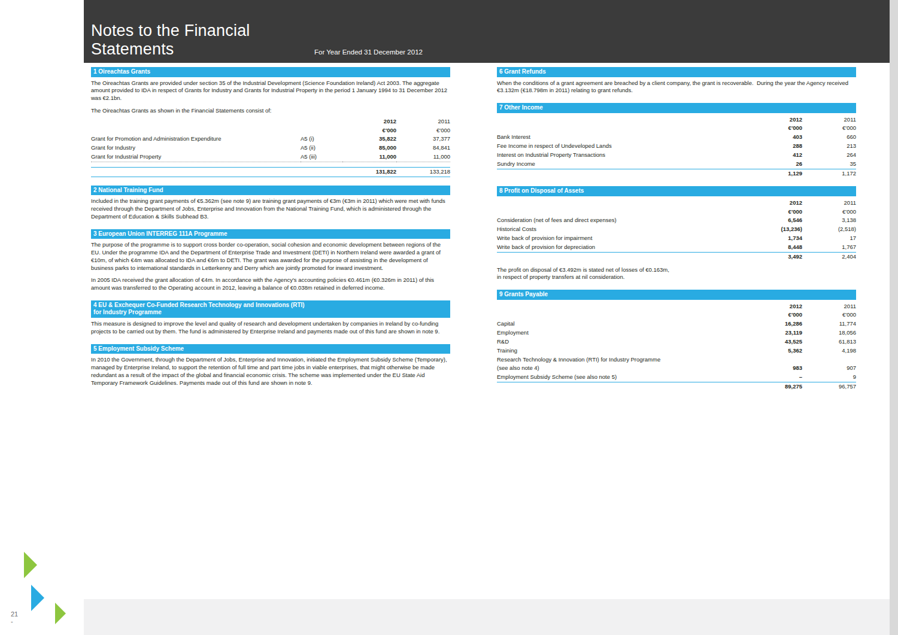Notes to the Financial
Statements
For Year Ended 31 December 2012
1 Oireachtas Grants
The Oireachtas Grants are provided under section 35 of the Industrial Development (Science Foundation Ireland) Act 2003. The aggregate amount provided to IDA in respect of Grants for Industry and Grants for Industrial Property in the period 1 January 1994 to 31 December 2012 was €2.1bn.
The Oireachtas Grants as shown in the Financial Statements consist of:
| | | 2012 | 2011 |
| | | €'000 | €'000 |
| Grant for Promotion and Administration Expenditure | A5 (i) | 35,822 | 37,377 |
| Grant for Industry | A5 (ii) | 85,000 | 84,841 |
| Grant for Industrial Property | A5 (iii) | 11,000 | 11,000 |
| | | 131,822 | 133,218 |
2 National Training Fund
Included in the training grant payments of €5.362m (see note 9) are training grant payments of €3m (€3m in 2011) which were met with funds received through the Department of Jobs, Enterprise and Innovation from the National Training Fund, which is administered through the Department of Education & Skills Subhead B3.
3 European Union INTERREG 111A Programme
The purpose of the programme is to support cross border co-operation, social cohesion and economic development between regions of the EU. Under the programme IDA and the Department of Enterprise Trade and Investment (DETI) in Northern Ireland were awarded a grant of €10m, of which €4m was allocated to IDA and €6m to DETI. The grant was awarded for the purpose of assisting in the development of business parks to international standards in Letterkenny and Derry which are jointly promoted for inward investment.
In 2005 IDA received the grant allocation of €4m. In accordance with the Agency's accounting policies €0.461m (€0.326m in 2011) of this amount was transferred to the Operating account in 2012, leaving a balance of €0.038m retained in deferred income.
4 EU & Exchequer Co-Funded Research Technology and Innovations (RTI)
for Industry Programme
This measure is designed to improve the level and quality of research and development undertaken by companies in Ireland by co-funding projects to be carried out by them. The fund is administered by Enterprise Ireland and payments made out of this fund are shown in note 9.
5 Employment Subsidy Scheme
In 2010 the Government, through the Department of Jobs, Enterprise and Innovation, initiated the Employment Subsidy Scheme (Temporary), managed by Enterprise Ireland, to support the retention of full time and part time jobs in viable enterprises, that might otherwise be made redundant as a result of the impact of the global and financial economic crisis. The scheme was implemented under the EU State Aid Temporary Framework Guidelines. Payments made out of this fund are shown in note 9.
6 Grant Refunds
When the conditions of a grant agreement are breached by a client company, the grant is recoverable. During the year the Agency received €3.132m (€18.798m in 2011) relating to grant refunds.
7 Other Income
| | 2012 | 2011 |
| | €'000 | €'000 |
| Bank Interest | 403 | 660 |
| Fee Income in respect of Undeveloped Lands | 288 | 213 |
| Interest on Industrial Property Transactions | 412 | 264 |
| Sundry Income | 26 | 35 |
| | 1,129 | 1,172 |
8 Profit on Disposal of Assets
| | 2012 | 2011 |
| | €'000 | €'000 |
| Consideration (net of fees and direct expenses) | 6,546 | 3,138 |
| Historical Costs | (13,236) | (2,518) |
| Write back of provision for impairment | 1,734 | 17 |
| Write back of provision for depreciation | 8,448 | 1,767 |
| | 3,492 | 2,404 |
The profit on disposal of €3.492m is stated net of losses of €0.163m,
in respect of property transfers at nil consideration.
9 Grants Payable
| | 2012 | 2011 |
| | €'000 | €'000 |
| Capital | 16,286 | 11,774 |
| Employment | 23,119 | 18,056 |
| R&D | 43,525 | 61,813 |
| Training | 5,362 | 4,198 |
| Research Technology & Innovation (RTI) for Industry Programme | | |
| (see also note 4) | 983 | 907 |
| Employment Subsidy Scheme (see also note 5) | – | 9 |
| | 89,275 | 96,757 |
21-